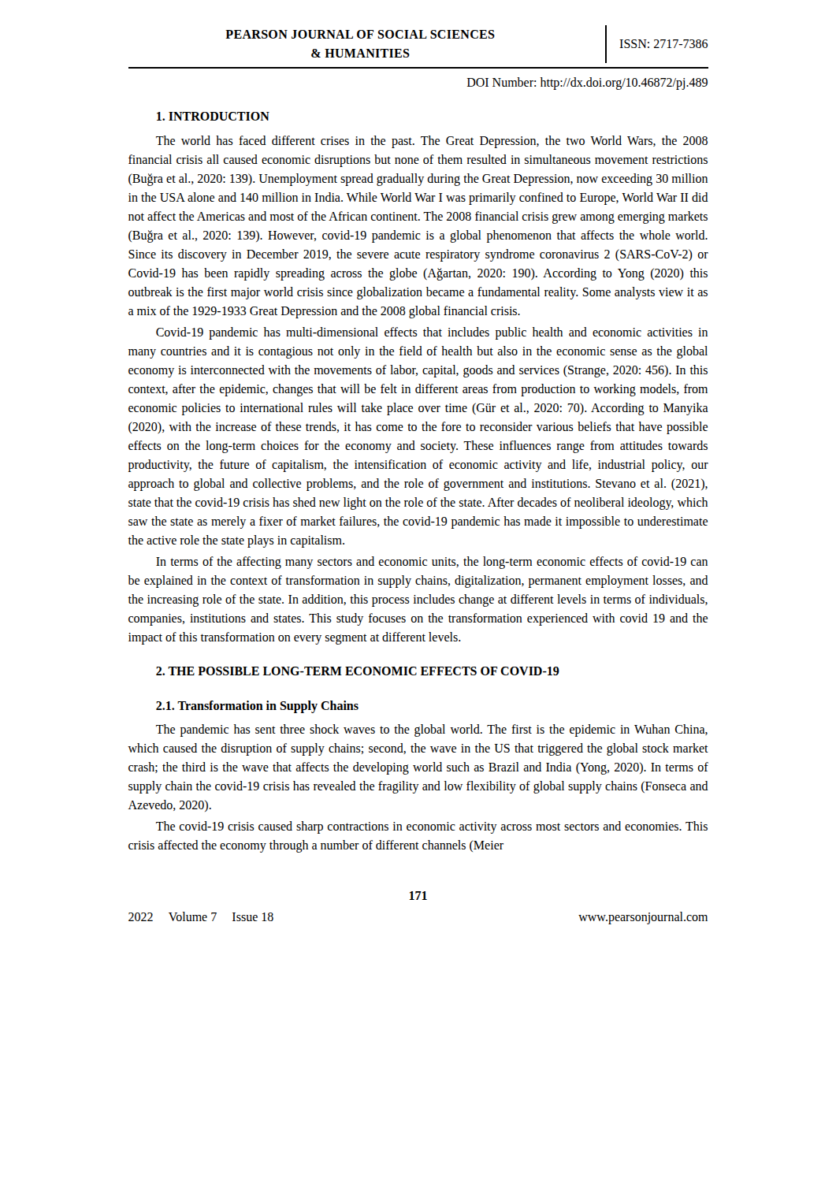PEARSON JOURNAL OF SOCIAL SCIENCES & HUMANITIES
ISSN: 2717-7386
DOI Number: http://dx.doi.org/10.46872/pj.489
1. INTRODUCTION
The world has faced different crises in the past. The Great Depression, the two World Wars, the 2008 financial crisis all caused economic disruptions but none of them resulted in simultaneous movement restrictions (Buğra et al., 2020: 139). Unemployment spread gradually during the Great Depression, now exceeding 30 million in the USA alone and 140 million in India. While World War I was primarily confined to Europe, World War II did not affect the Americas and most of the African continent. The 2008 financial crisis grew among emerging markets (Buğra et al., 2020: 139). However, covid-19 pandemic is a global phenomenon that affects the whole world. Since its discovery in December 2019, the severe acute respiratory syndrome coronavirus 2 (SARS-CoV-2) or Covid-19 has been rapidly spreading across the globe (Ağartan, 2020: 190). According to Yong (2020) this outbreak is the first major world crisis since globalization became a fundamental reality. Some analysts view it as a mix of the 1929-1933 Great Depression and the 2008 global financial crisis.
Covid-19 pandemic has multi-dimensional effects that includes public health and economic activities in many countries and it is contagious not only in the field of health but also in the economic sense as the global economy is interconnected with the movements of labor, capital, goods and services (Strange, 2020: 456). In this context, after the epidemic, changes that will be felt in different areas from production to working models, from economic policies to international rules will take place over time (Gür et al., 2020: 70). According to Manyika (2020), with the increase of these trends, it has come to the fore to reconsider various beliefs that have possible effects on the long-term choices for the economy and society. These influences range from attitudes towards productivity, the future of capitalism, the intensification of economic activity and life, industrial policy, our approach to global and collective problems, and the role of government and institutions. Stevano et al. (2021), state that the covid-19 crisis has shed new light on the role of the state. After decades of neoliberal ideology, which saw the state as merely a fixer of market failures, the covid-19 pandemic has made it impossible to underestimate the active role the state plays in capitalism.
In terms of the affecting many sectors and economic units, the long-term economic effects of covid-19 can be explained in the context of transformation in supply chains, digitalization, permanent employment losses, and the increasing role of the state. In addition, this process includes change at different levels in terms of individuals, companies, institutions and states. This study focuses on the transformation experienced with covid 19 and the impact of this transformation on every segment at different levels.
2. THE POSSIBLE LONG-TERM ECONOMIC EFFECTS OF COVID-19
2.1. Transformation in Supply Chains
The pandemic has sent three shock waves to the global world. The first is the epidemic in Wuhan China, which caused the disruption of supply chains; second, the wave in the US that triggered the global stock market crash; the third is the wave that affects the developing world such as Brazil and India (Yong, 2020). In terms of supply chain the covid-19 crisis has revealed the fragility and low flexibility of global supply chains (Fonseca and Azevedo, 2020).
The covid-19 crisis caused sharp contractions in economic activity across most sectors and economies. This crisis affected the economy through a number of different channels (Meier
171
2022 Volume 7 Issue 18
www.pearsonjournal.com